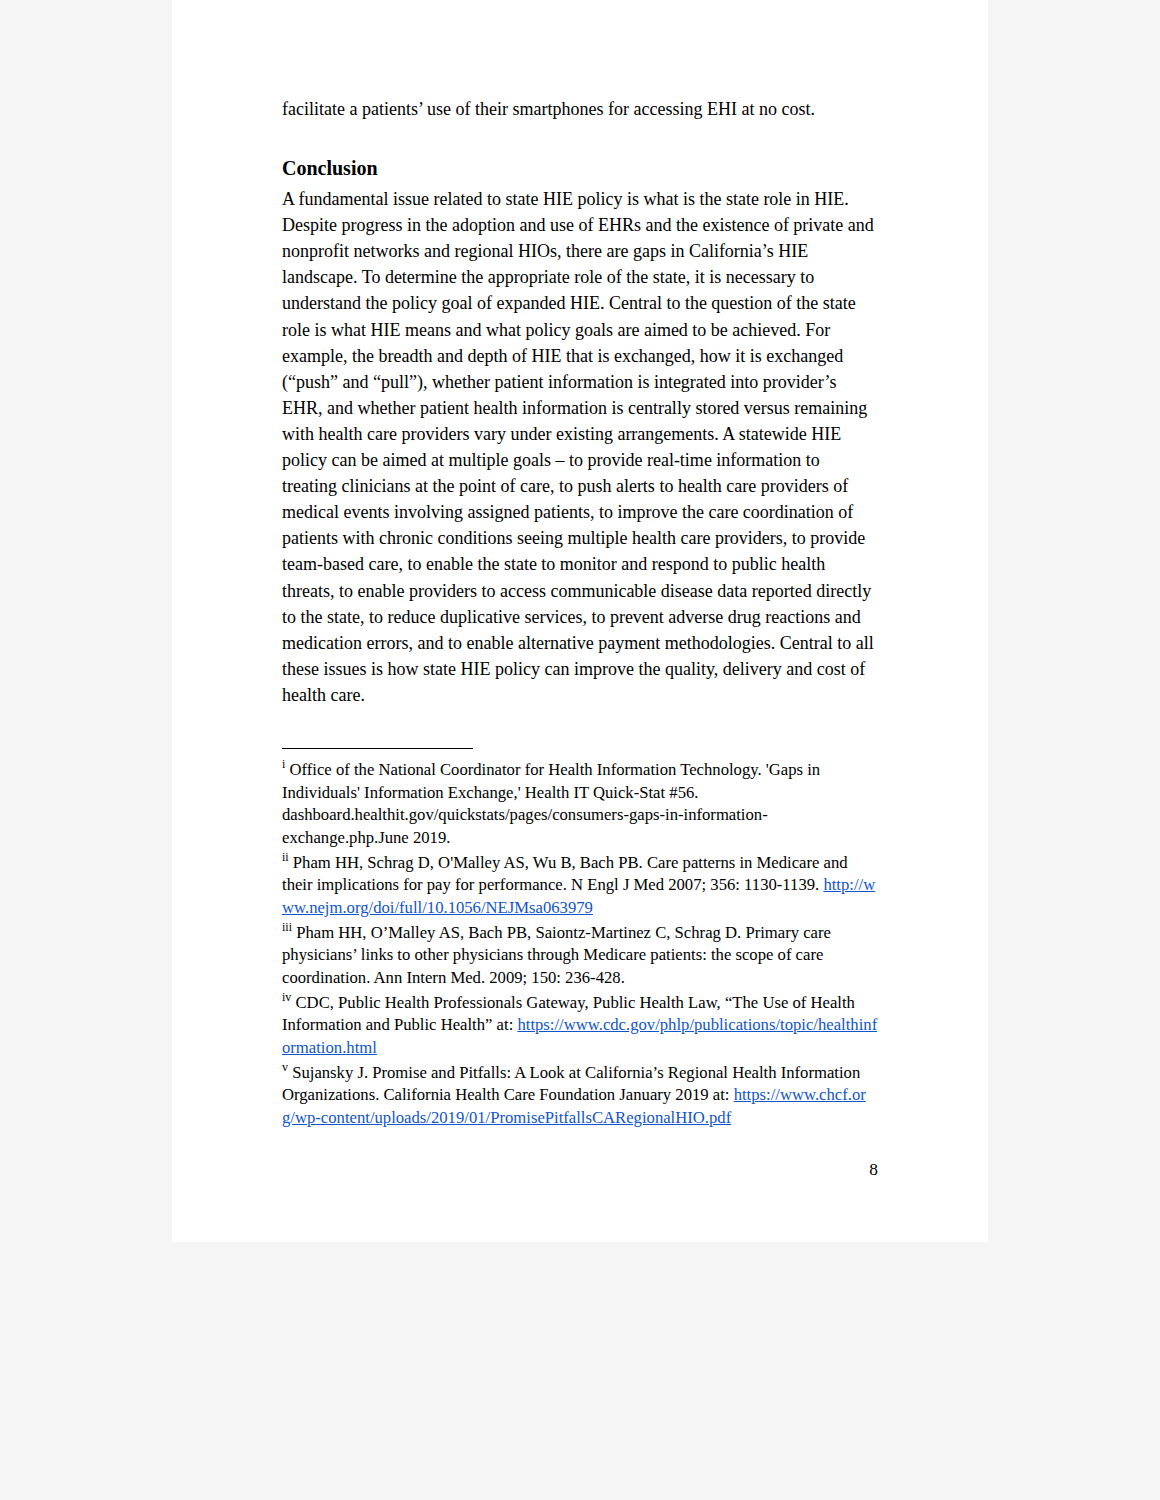facilitate a patients’ use of their smartphones for accessing EHI at no cost.
Conclusion
A fundamental issue related to state HIE policy is what is the state role in HIE. Despite progress in the adoption and use of EHRs and the existence of private and nonprofit networks and regional HIOs, there are gaps in California’s HIE landscape. To determine the appropriate role of the state, it is necessary to understand the policy goal of expanded HIE. Central to the question of the state role is what HIE means and what policy goals are aimed to be achieved. For example, the breadth and depth of HIE that is exchanged, how it is exchanged (“push” and “pull”), whether patient information is integrated into provider’s EHR, and whether patient health information is centrally stored versus remaining with health care providers vary under existing arrangements. A statewide HIE policy can be aimed at multiple goals – to provide real-time information to treating clinicians at the point of care, to push alerts to health care providers of medical events involving assigned patients, to improve the care coordination of patients with chronic conditions seeing multiple health care providers, to provide team-based care, to enable the state to monitor and respond to public health threats, to enable providers to access communicable disease data reported directly to the state, to reduce duplicative services, to prevent adverse drug reactions and medication errors, and to enable alternative payment methodologies. Central to all these issues is how state HIE policy can improve the quality, delivery and cost of health care.
i Office of the National Coordinator for Health Information Technology. 'Gaps in Individuals' Information Exchange,' Health IT Quick-Stat #56. dashboard.healthit.gov/quickstats/pages/consumers-gaps-in-information-exchange.php.June 2019.
ii Pham HH, Schrag D, O'Malley AS, Wu B, Bach PB. Care patterns in Medicare and their implications for pay for performance. N Engl J Med 2007; 356: 1130-1139. http://www.nejm.org/doi/full/10.1056/NEJMsa063979
iii Pham HH, O’Malley AS, Bach PB, Saiontz-Martinez C, Schrag D. Primary care physicians’ links to other physicians through Medicare patients: the scope of care coordination. Ann Intern Med. 2009; 150: 236-428.
iv CDC, Public Health Professionals Gateway, Public Health Law, “The Use of Health Information and Public Health” at: https://www.cdc.gov/phlp/publications/topic/healthinformation.html
v Sujansky J. Promise and Pitfalls: A Look at California’s Regional Health Information Organizations. California Health Care Foundation January 2019 at: https://www.chcf.org/wp-content/uploads/2019/01/PromisePitfallsCARegionalHIO.pdf
8